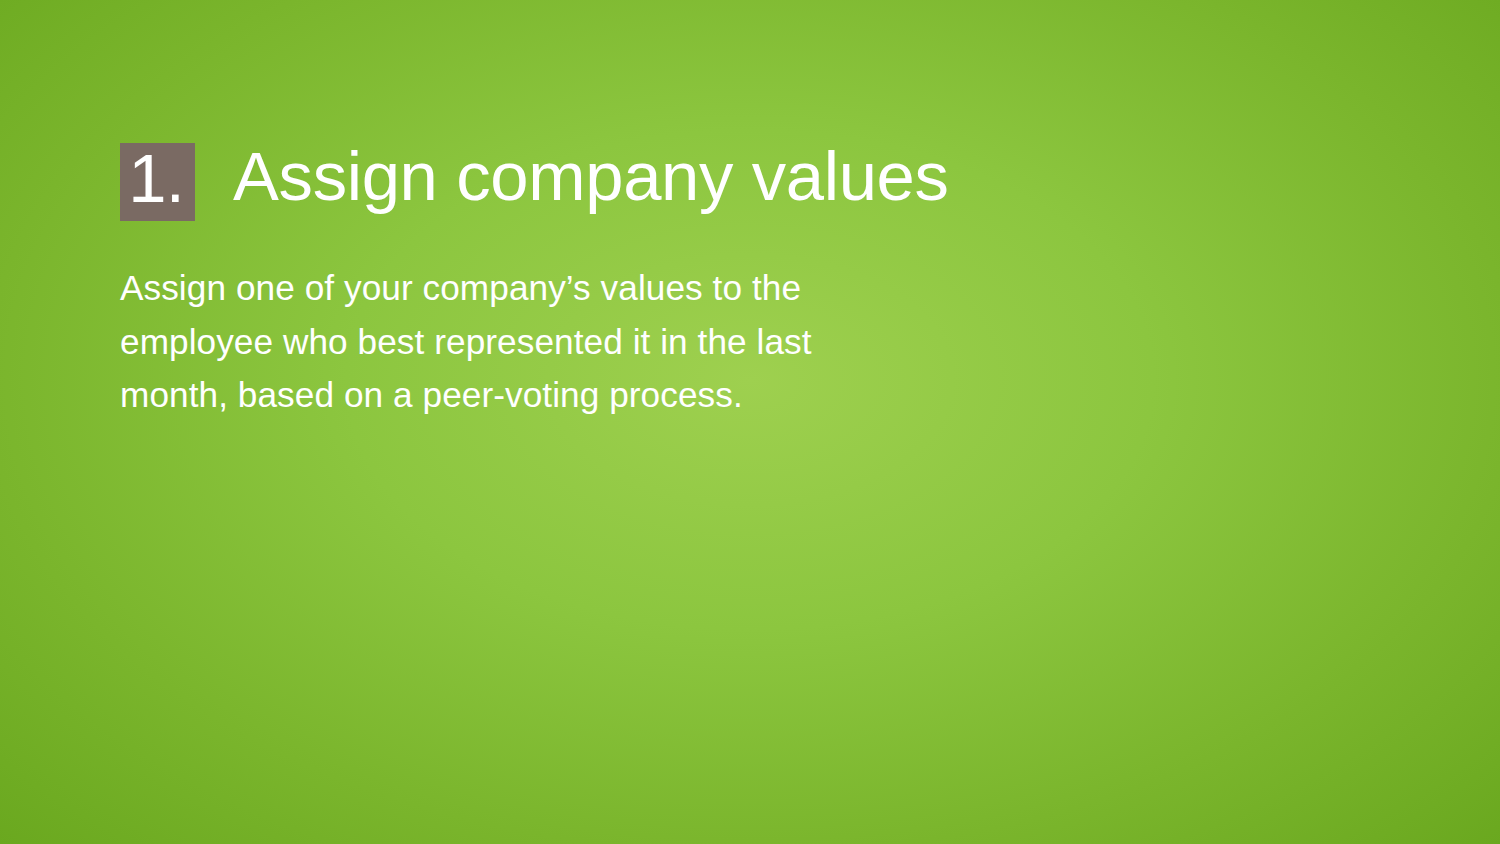1.
Assign company values
Assign one of your company’s values to the employee who best represented it in the last month, based on a peer-voting process.